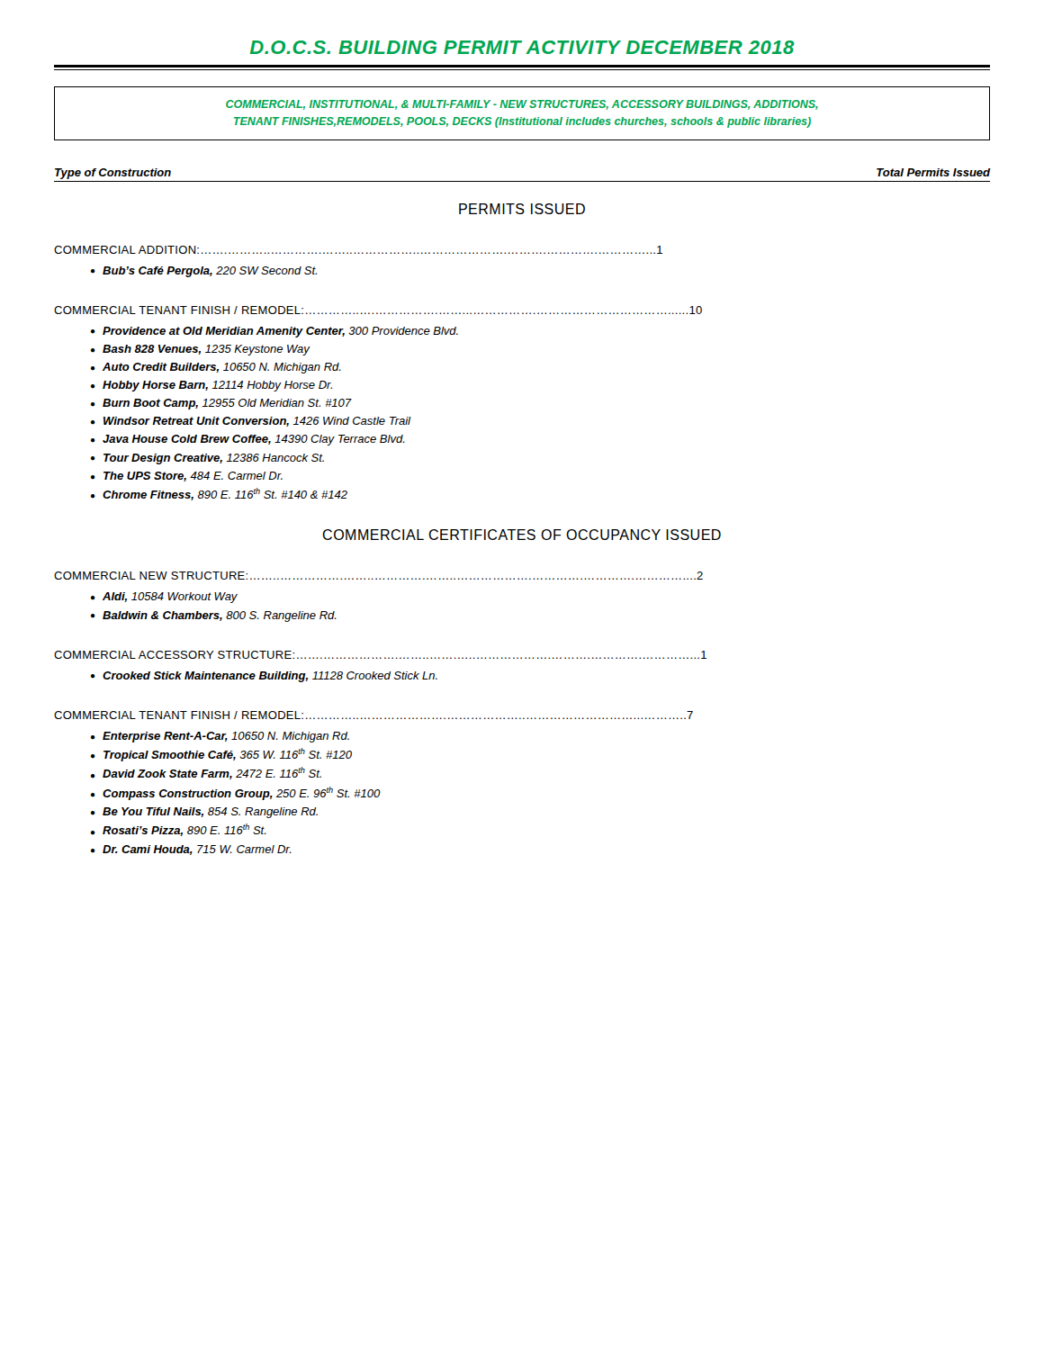D.O.C.S. BUILDING PERMIT ACTIVITY DECEMBER 2018
COMMERCIAL, INSTITUTIONAL, & MULTI-FAMILY - NEW STRUCTURES, ACCESSORY BUILDINGS, ADDITIONS,
TENANT FINISHES,REMODELS, POOLS, DECKS (Institutional includes churches, schools & public libraries)
Type of Construction Total Permits Issued
PERMITS ISSUED
COMMERCIAL ADDITION:…….………..………….……..……………..………………….……….………….…………...1
Bub’s Café Pergola, 220 SW Second St.
COMMERCIAL TENANT FINISH / REMODEL:…………..….…………….……...…………….……………………………......10
Providence at Old Meridian Amenity Center, 300 Providence Blvd.
Bash 828 Venues, 1235 Keystone Way
Auto Credit Builders, 10650 N. Michigan Rd.
Hobby Horse Barn, 12114 Hobby Horse Dr.
Burn Boot Camp, 12955 Old Meridian St. #107
Windsor Retreat Unit Conversion, 1426 Wind Castle Trail
Java House Cold Brew Coffee, 14390 Clay Terrace Blvd.
Tour Design Creative, 12386 Hancock St.
The UPS Store, 484 E. Carmel Dr.
Chrome Fitness, 890 E. 116th St. #140 & #142
COMMERCIAL CERTIFICATES OF OCCUPANCY ISSUED
COMMERCIAL NEW STRUCTURE:……..…………….……..………….……..……………….………….………….…………....2
Aldi, 10584 Workout Way
Baldwin & Chambers, 800 S. Rangeline Rd.
COMMERCIAL ACCESSORY STRUCTURE:…….……………….……..…….…..……………….……….………….…………...1
Crooked Stick Maintenance Building, 11128 Crooked Stick Ln.
COMMERCIAL TENANT FINISH / REMODEL:…………..………………….………………..………………………...………..7
Enterprise Rent-A-Car, 10650 N. Michigan Rd.
Tropical Smoothie Café, 365 W. 116th St. #120
David Zook State Farm, 2472 E. 116th St.
Compass Construction Group, 250 E. 96th St. #100
Be You Tiful Nails, 854 S. Rangeline Rd.
Rosati’s Pizza, 890 E. 116th St.
Dr. Cami Houda, 715 W. Carmel Dr.